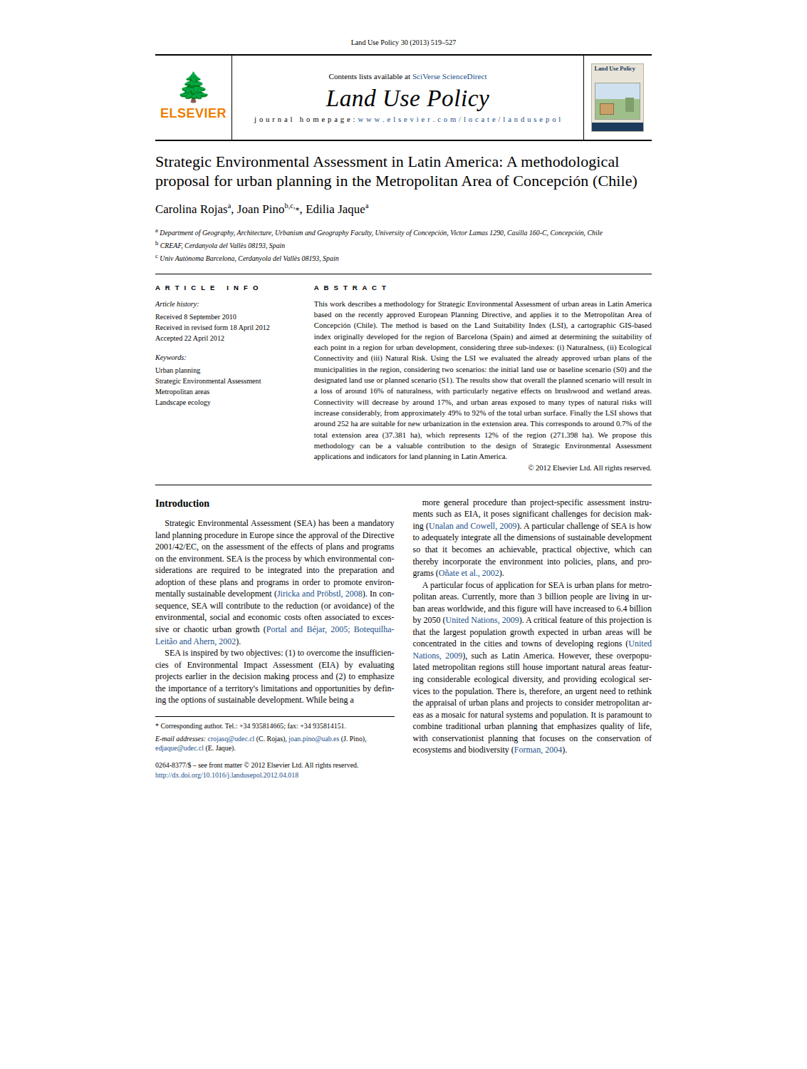Land Use Policy 30 (2013) 519–527
🌲
ELSEVIER
Contents lists available at SciVerse ScienceDirect
Land Use Policy
j o u r n a l h o m e p a g e : w w w . e l s e v i e r . c o m / l o c a t e / l a n d u s e p o l
Land Use Policy
Strategic Environmental Assessment in Latin America: A methodological proposal for urban planning in the Metropolitan Area of Concepción (Chile)
Carolina Rojasa, Joan Pinob,c,*, Edilia Jaquea
a Department of Geography, Architecture, Urbanism and Geography Faculty, University of Concepción, Victor Lamas 1290, Casilla 160-C, Concepción, Chile
b CREAF, Cerdanyola del Vallès 08193, Spain
c Univ Autònoma Barcelona, Cerdanyola del Vallès 08193, Spain
A R T I C L E I N F O
Article history:
Received 8 September 2010
Received in revised form 18 April 2012
Accepted 22 April 2012
Keywords:
Urban planning
Strategic Environmental Assessment
Metropolitan areas
Landscape ecology
A B S T R A C T
This work describes a methodology for Strategic Environmental Assessment of urban areas in Latin America based on the recently approved European Planning Directive, and applies it to the Metropolitan Area of Concepción (Chile). The method is based on the Land Suitability Index (LSI), a cartographic GIS-based index originally developed for the region of Barcelona (Spain) and aimed at determining the suitability of each point in a region for urban development, considering three sub-indexes: (i) Naturalness, (ii) Ecological Connectivity and (iii) Natural Risk. Using the LSI we evaluated the already approved urban plans of the municipalities in the region, considering two scenarios: the initial land use or baseline scenario (S0) and the designated land use or planned scenario (S1). The results show that overall the planned scenario will result in a loss of around 16% of naturalness, with particularly negative effects on brushwood and wetland areas. Connectivity will decrease by around 17%, and urban areas exposed to many types of natural risks will increase considerably, from approximately 49% to 92% of the total urban surface. Finally the LSI shows that around 252 ha are suitable for new urbanization in the extension area. This corresponds to around 0.7% of the total extension area (37.381 ha), which represents 12% of the region (271.398 ha). We propose this methodology can be a valuable contribution to the design of Strategic Environmental Assessment applications and indicators for land planning in Latin America.
© 2012 Elsevier Ltd. All rights reserved.
Introduction
Strategic Environmental Assessment (SEA) has been a mandatory land planning procedure in Europe since the approval of the Directive 2001/42/EC, on the assessment of the effects of plans and programs on the environment. SEA is the process by which environmental considerations are required to be integrated into the preparation and adoption of these plans and programs in order to promote environmentally sustainable development (Jiricka and Pröbstl, 2008). In consequence, SEA will contribute to the reduction (or avoidance) of the environmental, social and economic costs often associated to excessive or chaotic urban growth (Portal and Béjar, 2005; Botequilha-Leitão and Ahern, 2002).
SEA is inspired by two objectives: (1) to overcome the insufficiencies of Environmental Impact Assessment (EIA) by evaluating projects earlier in the decision making process and (2) to emphasize the importance of a territory's limitations and opportunities by defining the options of sustainable development. While being a
* Corresponding author. Tel.: +34 935814665; fax: +34 935814151.
E-mail addresses: crojasq@udec.cl (C. Rojas), joan.pino@uab.es (J. Pino), edjaque@udec.cl (E. Jaque).
0264-8377/$ – see front matter © 2012 Elsevier Ltd. All rights reserved.
http://dx.doi.org/10.1016/j.landusepol.2012.04.018
more general procedure than project-specific assessment instruments such as EIA, it poses significant challenges for decision making (Unalan and Cowell, 2009). A particular challenge of SEA is how to adequately integrate all the dimensions of sustainable development so that it becomes an achievable, practical objective, which can thereby incorporate the environment into policies, plans, and programs (Oñate et al., 2002).
A particular focus of application for SEA is urban plans for metropolitan areas. Currently, more than 3 billion people are living in urban areas worldwide, and this figure will have increased to 6.4 billion by 2050 (United Nations, 2009). A critical feature of this projection is that the largest population growth expected in urban areas will be concentrated in the cities and towns of developing regions (United Nations, 2009), such as Latin America. However, these overpopulated metropolitan regions still house important natural areas featuring considerable ecological diversity, and providing ecological services to the population. There is, therefore, an urgent need to rethink the appraisal of urban plans and projects to consider metropolitan areas as a mosaic for natural systems and population. It is paramount to combine traditional urban planning that emphasizes quality of life, with conservationist planning that focuses on the conservation of ecosystems and biodiversity (Forman, 2004).